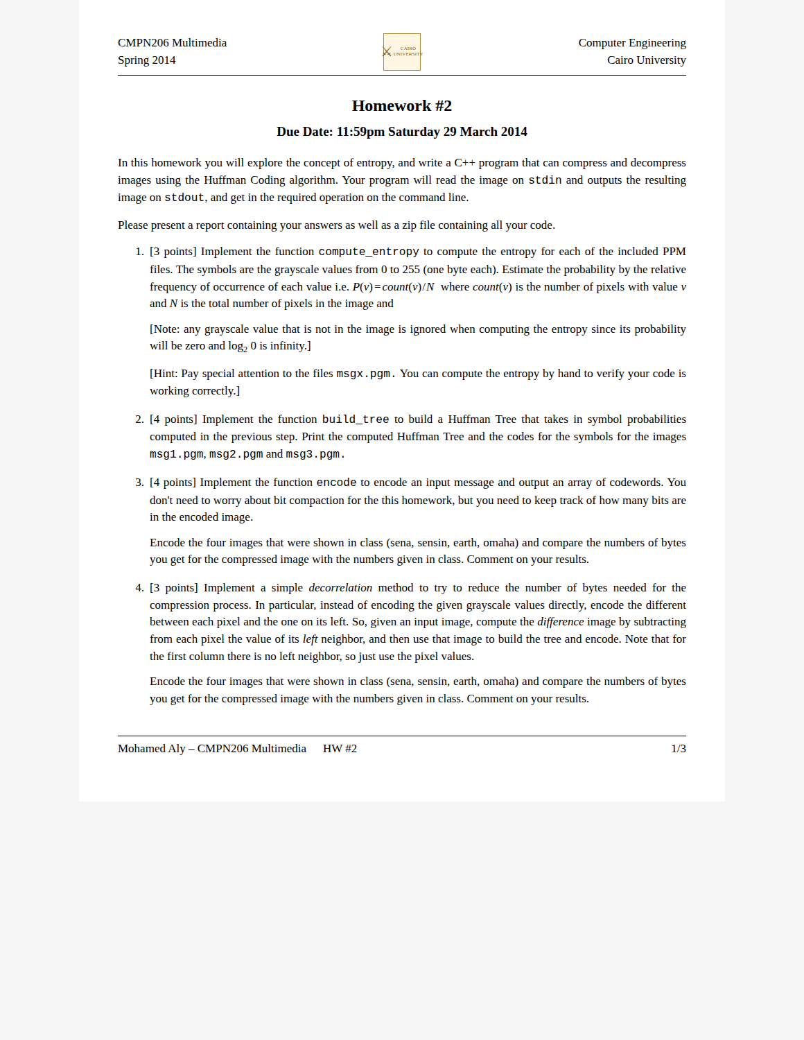CMPN206 Multimedia Spring 2014
⚔ CAIRO UNIVERSITY
Computer Engineering Cairo University
Homework #2
Due Date: 11:59pm Saturday 29 March 2014
In this homework you will explore the concept of entropy, and write a C++ program that can compress and decompress images using the Huffman Coding algorithm. Your program will read the image on stdin and outputs the resulting image on stdout, and get in the required operation on the command line.
Please present a report containing your answers as well as a zip file containing all your code.
[3 points] Implement the function compute_entropy to compute the entropy for each of the included PPM files. The symbols are the grayscale values from 0 to 255 (one byte each). Estimate the probability by the relative frequency of occurrence of each value i.e. P(v)=count(v)/N where count(v) is the number of pixels with value v and N is the total number of pixels in the image and
[Note: any grayscale value that is not in the image is ignored when computing the entropy since its probability will be zero and log2 0 is infinity.]
[Hint: Pay special attention to the files msgx.pgm. You can compute the entropy by hand to verify your code is working correctly.]
[4 points] Implement the function build_tree to build a Huffman Tree that takes in symbol probabilities computed in the previous step. Print the computed Huffman Tree and the codes for the symbols for the images msg1.pgm, msg2.pgm and msg3.pgm.
[4 points] Implement the function encode to encode an input message and output an array of codewords. You don't need to worry about bit compaction for the this homework, but you need to keep track of how many bits are in the encoded image.
Encode the four images that were shown in class (sena, sensin, earth, omaha) and compare the numbers of bytes you get for the compressed image with the numbers given in class. Comment on your results.
[3 points] Implement a simple decorrelation method to try to reduce the number of bytes needed for the compression process. In particular, instead of encoding the given grayscale values directly, encode the different between each pixel and the one on its left. So, given an input image, compute the difference image by subtracting from each pixel the value of its left neighbor, and then use that image to build the tree and encode. Note that for the first column there is no left neighbor, so just use the pixel values.
Encode the four images that were shown in class (sena, sensin, earth, omaha) and compare the numbers of bytes you get for the compressed image with the numbers given in class. Comment on your results.
Mohamed Aly – CMPN206 Multimedia
HW #2
1/3